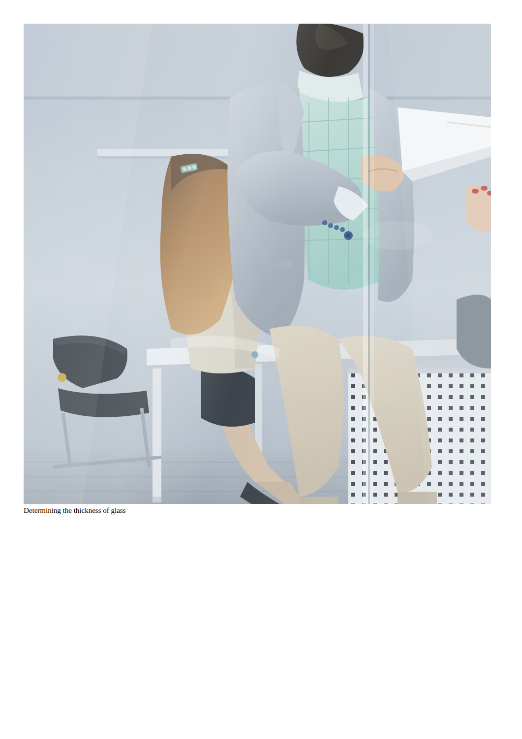Determining the thickness of glass